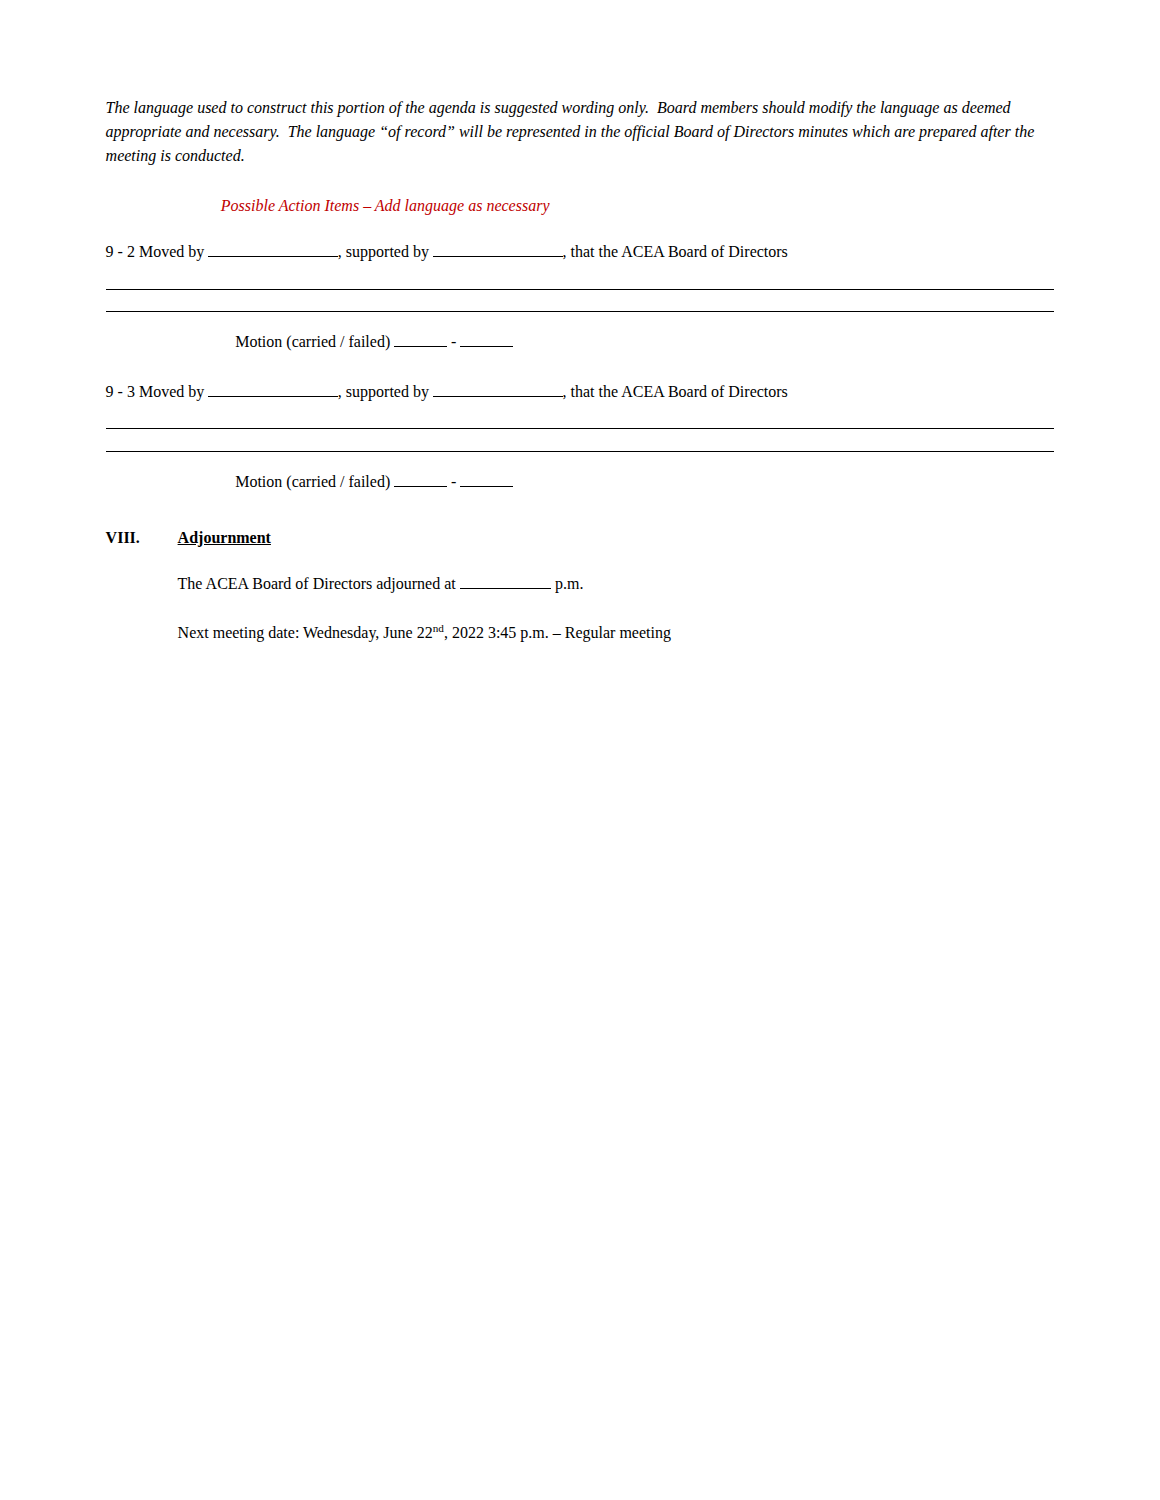The language used to construct this portion of the agenda is suggested wording only. Board members should modify the language as deemed appropriate and necessary. The language “of record” will be represented in the official Board of Directors minutes which are prepared after the meeting is conducted.
Possible Action Items – Add language as necessary
9 - 2 Moved by , supported by , that the ACEA Board of Directors
Motion (carried / failed) -
9 - 3 Moved by , supported by , that the ACEA Board of Directors
Motion (carried / failed) -
VIII. Adjournment
The ACEA Board of Directors adjourned at p.m.
Next meeting date: Wednesday, June 22nd, 2022 3:45 p.m. – Regular meeting